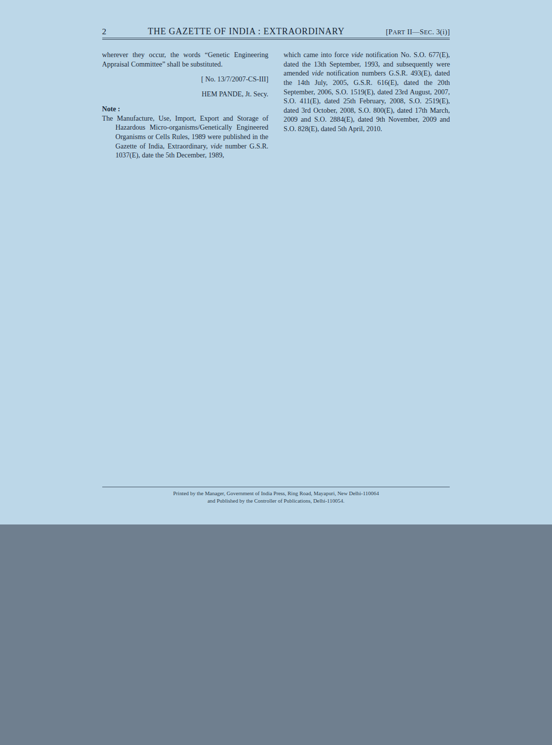2
THE GAZETTE OF INDIA : EXTRAORDINARY
[PART II—SEC. 3(i)]
wherever they occur, the words “Genetic Engineering Appraisal Committee” shall be substituted.
[ No. 13/7/2007-CS-III]
HEM PANDE, Jt. Secy.
Note : The Manufacture, Use, Import, Export and Storage of Hazardous Micro-organisms/Genetically Engineered Organisms or Cells Rules, 1989 were published in the Gazette of India, Extraordinary, vide number G.S.R. 1037(E), date the 5th December, 1989,
which came into force vide notification No. S.O. 677(E), dated the 13th September, 1993, and subsequently were amended vide notification numbers G.S.R. 493(E), dated the 14th July, 2005, G.S.R. 616(E), dated the 20th September, 2006, S.O. 1519(E), dated 23rd August, 2007, S.O. 411(E), dated 25th February, 2008, S.O. 2519(E), dated 3rd October, 2008, S.O. 800(E), dated 17th March, 2009 and S.O. 2884(E), dated 9th November, 2009 and S.O. 828(E), dated 5th April, 2010.
Printed by the Manager, Government of India Press, Ring Road, Mayapuri, New Delhi-110064
and Published by the Controller of Publications, Delhi-110054.